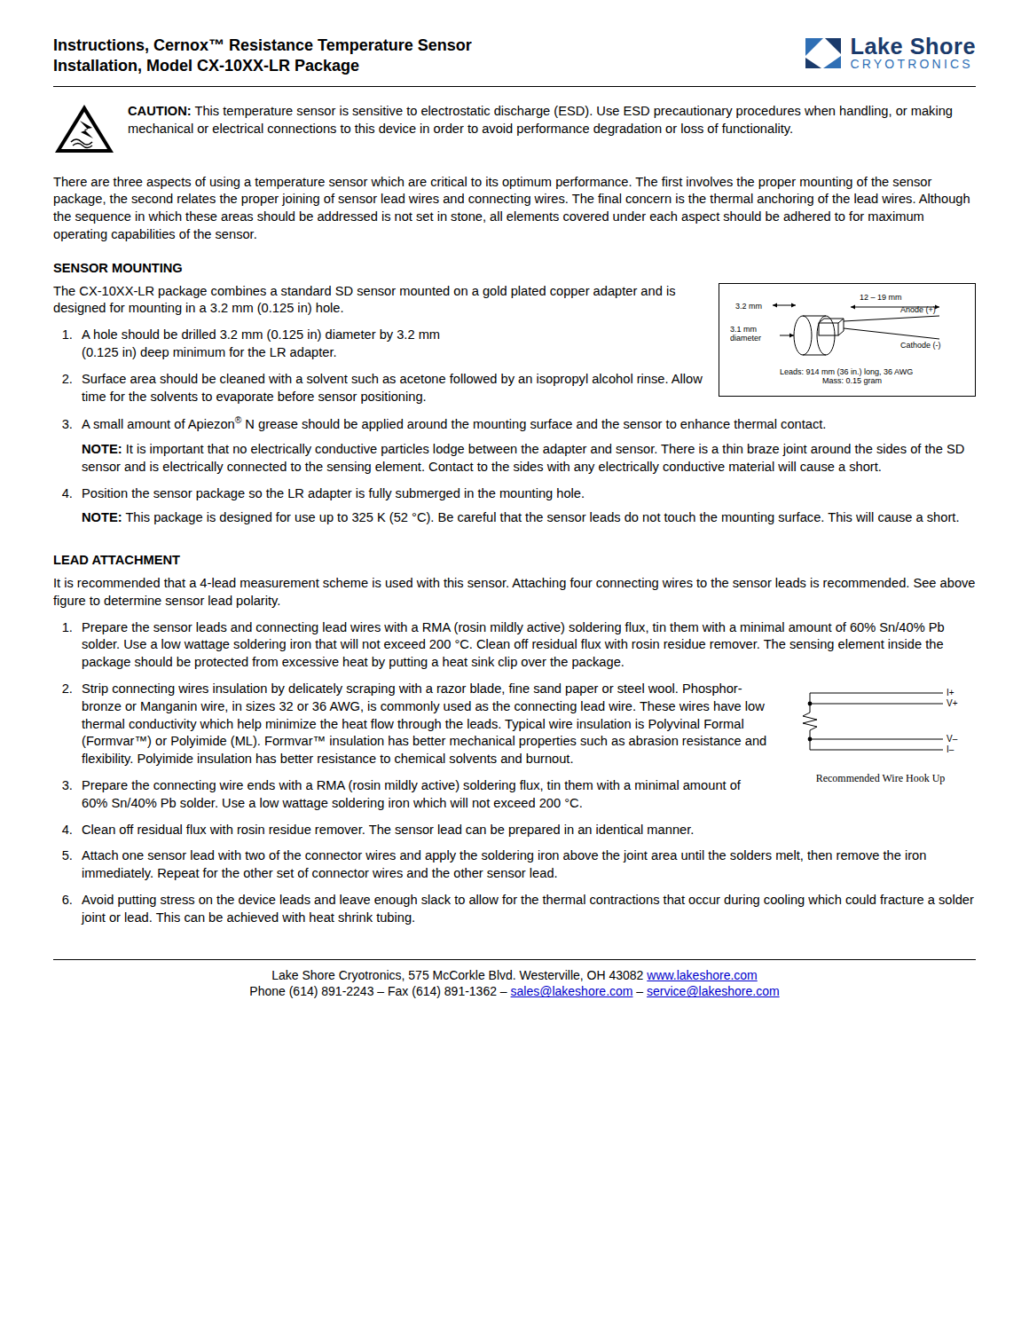Instructions, Cernox™ Resistance Temperature Sensor
Installation, Model CX-10XX-LR Package
Lake Shore
CRYOTRONICS
CAUTION: This temperature sensor is sensitive to electrostatic discharge (ESD). Use ESD precautionary procedures when handling, or making mechanical or electrical connections to this device in order to avoid performance degradation or loss of functionality.
There are three aspects of using a temperature sensor which are critical to its optimum performance. The first involves the proper mounting of the sensor package, the second relates the proper joining of sensor lead wires and connecting wires. The final concern is the thermal anchoring of the lead wires. Although the sequence in which these areas should be addressed is not set in stone, all elements covered under each aspect should be adhered to for maximum operating capabilities of the sensor.
SENSOR MOUNTING
3.2 mm 12 – 19 mm Anode (+) Cathode (-) 3.1 mm diameter Leads: 914 mm (36 in.) long, 36 AWG Mass: 0.15 gram
The CX-10XX-LR package combines a standard SD sensor mounted on a gold plated copper adapter and is designed for mounting in a 3.2 mm (0.125 in) hole.
A hole should be drilled 3.2 mm (0.125 in) diameter by 3.2 mm
(0.125 in) deep minimum for the LR adapter.
Surface area should be cleaned with a solvent such as acetone followed by an isopropyl alcohol rinse. Allow time for the solvents to evaporate before sensor positioning.
A small amount of Apiezon® N grease should be applied around the mounting surface and the sensor to enhance thermal contact.
NOTE: It is important that no electrically conductive particles lodge between the adapter and sensor. There is a thin braze joint around the sides of the SD sensor and is electrically connected to the sensing element. Contact to the sides with any electrically conductive material will cause a short.
Position the sensor package so the LR adapter is fully submerged in the mounting hole.
NOTE: This package is designed for use up to 325 K (52 °C). Be careful that the sensor leads do not touch the mounting surface. This will cause a short.
LEAD ATTACHMENT
It is recommended that a 4-lead measurement scheme is used with this sensor. Attaching four connecting wires to the sensor leads is recommended. See above figure to determine sensor lead polarity.
Prepare the sensor leads and connecting lead wires with a RMA (rosin mildly active) soldering flux, tin them with a minimal amount of 60% Sn/40% Pb solder. Use a low wattage soldering iron that will not exceed 200 °C. Clean off residual flux with rosin residue remover. The sensing element inside the package should be protected from excessive heat by putting a heat sink clip over the package.
I+ V+ V– I–
Recommended Wire Hook Up
Strip connecting wires insulation by delicately scraping with a razor blade, fine sand paper or steel wool. Phosphor-bronze or Manganin wire, in sizes 32 or 36 AWG, is commonly used as the connecting lead wire. These wires have low thermal conductivity which help minimize the heat flow through the leads. Typical wire insulation is Polyvinal Formal (Formvar™) or Polyimide (ML). Formvar™ insulation has better mechanical properties such as abrasion resistance and flexibility. Polyimide insulation has better resistance to chemical solvents and burnout.
Prepare the connecting wire ends with a RMA (rosin mildly active) soldering flux, tin them with a minimal amount of 60% Sn/40% Pb solder. Use a low wattage soldering iron which will not exceed 200 °C.
Clean off residual flux with rosin residue remover. The sensor lead can be prepared in an identical manner.
Attach one sensor lead with two of the connector wires and apply the soldering iron above the joint area until the solders melt, then remove the iron immediately. Repeat for the other set of connector wires and the other sensor lead.
Avoid putting stress on the device leads and leave enough slack to allow for the thermal contractions that occur during cooling which could fracture a solder joint or lead. This can be achieved with heat shrink tubing.
Lake Shore Cryotronics, 575 McCorkle Blvd. Westerville, OH 43082 www.lakeshore.com
Phone (614) 891-2243 – Fax (614) 891-1362 – sales@lakeshore.com – service@lakeshore.com